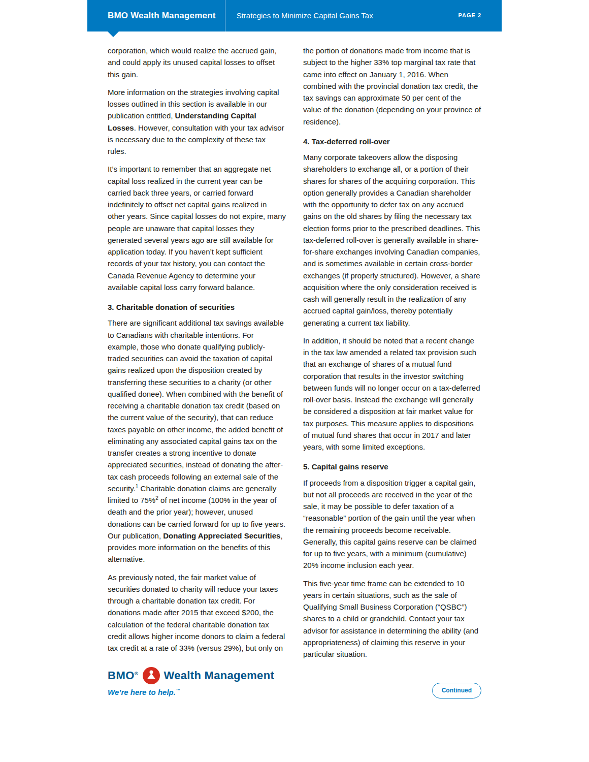BMO Wealth Management
Strategies to Minimize Capital Gains Tax
PAGE 2
corporation, which would realize the accrued gain, and could apply its unused capital losses to offset this gain.
More information on the strategies involving capital losses outlined in this section is available in our publication entitled, Understanding Capital Losses. However, consultation with your tax advisor is necessary due to the complexity of these tax rules.
It’s important to remember that an aggregate net capital loss realized in the current year can be carried back three years, or carried forward indefinitely to offset net capital gains realized in other years. Since capital losses do not expire, many people are unaware that capital losses they generated several years ago are still available for application today. If you haven’t kept sufficient records of your tax history, you can contact the Canada Revenue Agency to determine your available capital loss carry forward balance.
3. Charitable donation of securities
There are significant additional tax savings available to Canadians with charitable intentions. For example, those who donate qualifying publicly-traded securities can avoid the taxation of capital gains realized upon the disposition created by transferring these securities to a charity (or other qualified donee). When combined with the benefit of receiving a charitable donation tax credit (based on the current value of the security), that can reduce taxes payable on other income, the added benefit of eliminating any associated capital gains tax on the transfer creates a strong incentive to donate appreciated securities, instead of donating the after-tax cash proceeds following an external sale of the security.1 Charitable donation claims are generally limited to 75%2 of net income (100% in the year of death and the prior year); however, unused donations can be carried forward for up to five years. Our publication, Donating Appreciated Securities, provides more information on the benefits of this alternative.
As previously noted, the fair market value of securities donated to charity will reduce your taxes through a charitable donation tax credit. For donations made after 2015 that exceed $200, the calculation of the federal charitable donation tax credit allows higher income donors to claim a federal tax credit at a rate of 33% (versus 29%), but only on the portion of donations made from income that is subject to the higher 33% top marginal tax rate that came into effect on January 1, 2016. When combined with the provincial donation tax credit, the tax savings can approximate 50 per cent of the value of the donation (depending on your province of residence).
4. Tax-deferred roll-over
Many corporate takeovers allow the disposing shareholders to exchange all, or a portion of their shares for shares of the acquiring corporation. This option generally provides a Canadian shareholder with the opportunity to defer tax on any accrued gains on the old shares by filing the necessary tax election forms prior to the prescribed deadlines. This tax-deferred roll-over is generally available in share-for-share exchanges involving Canadian companies, and is sometimes available in certain cross-border exchanges (if properly structured). However, a share acquisition where the only consideration received is cash will generally result in the realization of any accrued capital gain/loss, thereby potentially generating a current tax liability.
In addition, it should be noted that a recent change in the tax law amended a related tax provision such that an exchange of shares of a mutual fund corporation that results in the investor switching between funds will no longer occur on a tax-deferred roll-over basis. Instead the exchange will generally be considered a disposition at fair market value for tax purposes. This measure applies to dispositions of mutual fund shares that occur in 2017 and later years, with some limited exceptions.
5. Capital gains reserve
If proceeds from a disposition trigger a capital gain, but not all proceeds are received in the year of the sale, it may be possible to defer taxation of a “reasonable” portion of the gain until the year when the remaining proceeds become receivable. Generally, this capital gains reserve can be claimed for up to five years, with a minimum (cumulative) 20% income inclusion each year.
This five-year time frame can be extended to 10 years in certain situations, such as the sale of Qualifying Small Business Corporation (“QSBC”) shares to a child or grandchild. Contact your tax advisor for assistance in determining the ability (and appropriateness) of claiming this reserve in your particular situation.
BMO® Wealth Management
We’re here to help.™
Continued